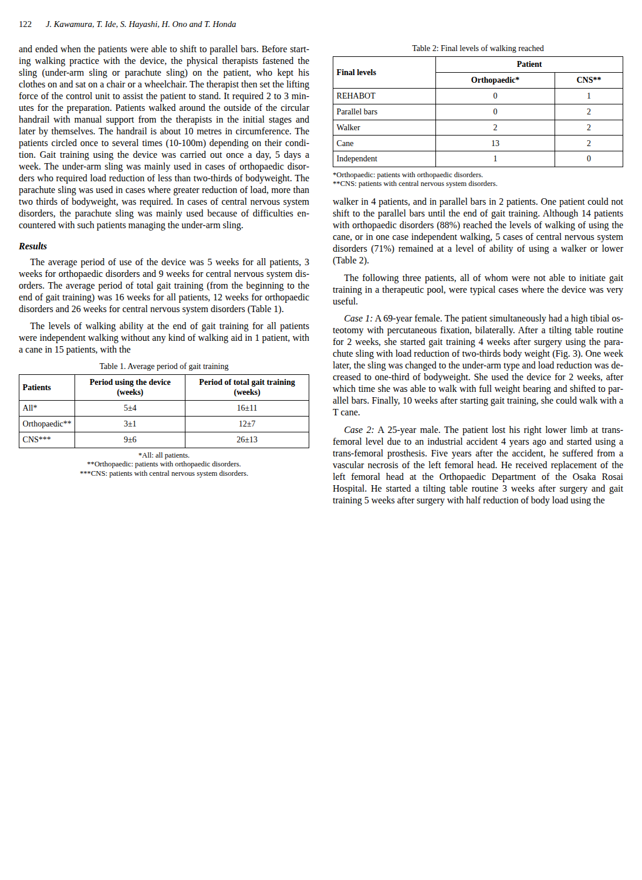122 J. Kawamura, T. Ide, S. Hayashi, H. Ono and T. Honda
and ended when the patients were able to shift to parallel bars. Before starting walking practice with the device, the physical therapists fastened the sling (under-arm sling or parachute sling) on the patient, who kept his clothes on and sat on a chair or a wheelchair. The therapist then set the lifting force of the control unit to assist the patient to stand. It required 2 to 3 minutes for the preparation. Patients walked around the outside of the circular handrail with manual support from the therapists in the initial stages and later by themselves. The handrail is about 10 metres in circumference. The patients circled once to several times (10-100m) depending on their condition. Gait training using the device was carried out once a day, 5 days a week. The under-arm sling was mainly used in cases of orthopaedic disorders who required load reduction of less than two-thirds of bodyweight. The parachute sling was used in cases where greater reduction of load, more than two thirds of bodyweight, was required. In cases of central nervous system disorders, the parachute sling was mainly used because of difficulties encountered with such patients managing the under-arm sling.
Results
The average period of use of the device was 5 weeks for all patients, 3 weeks for orthopaedic disorders and 9 weeks for central nervous system disorders. The average period of total gait training (from the beginning to the end of gait training) was 16 weeks for all patients, 12 weeks for orthopaedic disorders and 26 weeks for central nervous system disorders (Table 1).
The levels of walking ability at the end of gait training for all patients were independent walking without any kind of walking aid in 1 patient, with a cane in 15 patients, with the
Table 1. Average period of gait training
| Patients | Period using the device (weeks) | Period of total gait training (weeks) |
| --- | --- | --- |
| All* | 5±4 | 16±11 |
| Orthopaedic** | 3±1 | 12±7 |
| CNS*** | 9±6 | 26±13 |
*All: all patients.
**Orthopaedic: patients with orthopaedic disorders.
***CNS: patients with central nervous system disorders.
Table 2: Final levels of walking reached
| Final levels | Patient |
| --- | --- |
| Orthopaedic* | CNS** |
| REHABOT | 0 | 1 |
| Parallel bars | 0 | 2 |
| Walker | 2 | 2 |
| Cane | 13 | 2 |
| Independent | 1 | 0 |
*Orthopaedic: patients with orthopaedic disorders.
**CNS: patients with central nervous system disorders.
walker in 4 patients, and in parallel bars in 2 patients. One patient could not shift to the parallel bars until the end of gait training. Although 14 patients with orthopaedic disorders (88%) reached the levels of walking of using the cane, or in one case independent walking, 5 cases of central nervous system disorders (71%) remained at a level of ability of using a walker or lower (Table 2).
The following three patients, all of whom were not able to initiate gait training in a therapeutic pool, were typical cases where the device was very useful.
Case 1: A 69-year female. The patient simultaneously had a high tibial osteotomy with percutaneous fixation, bilaterally. After a tilting table routine for 2 weeks, she started gait training 4 weeks after surgery using the parachute sling with load reduction of two-thirds body weight (Fig. 3). One week later, the sling was changed to the under-arm type and load reduction was decreased to one-third of bodyweight. She used the device for 2 weeks, after which time she was able to walk with full weight bearing and shifted to parallel bars. Finally, 10 weeks after starting gait training, she could walk with a T cane.
Case 2: A 25-year male. The patient lost his right lower limb at trans-femoral level due to an industrial accident 4 years ago and started using a trans-femoral prosthesis. Five years after the accident, he suffered from a vascular necrosis of the left femoral head. He received replacement of the left femoral head at the Orthopaedic Department of the Osaka Rosai Hospital. He started a tilting table routine 3 weeks after surgery and gait training 5 weeks after surgery with half reduction of body load using the